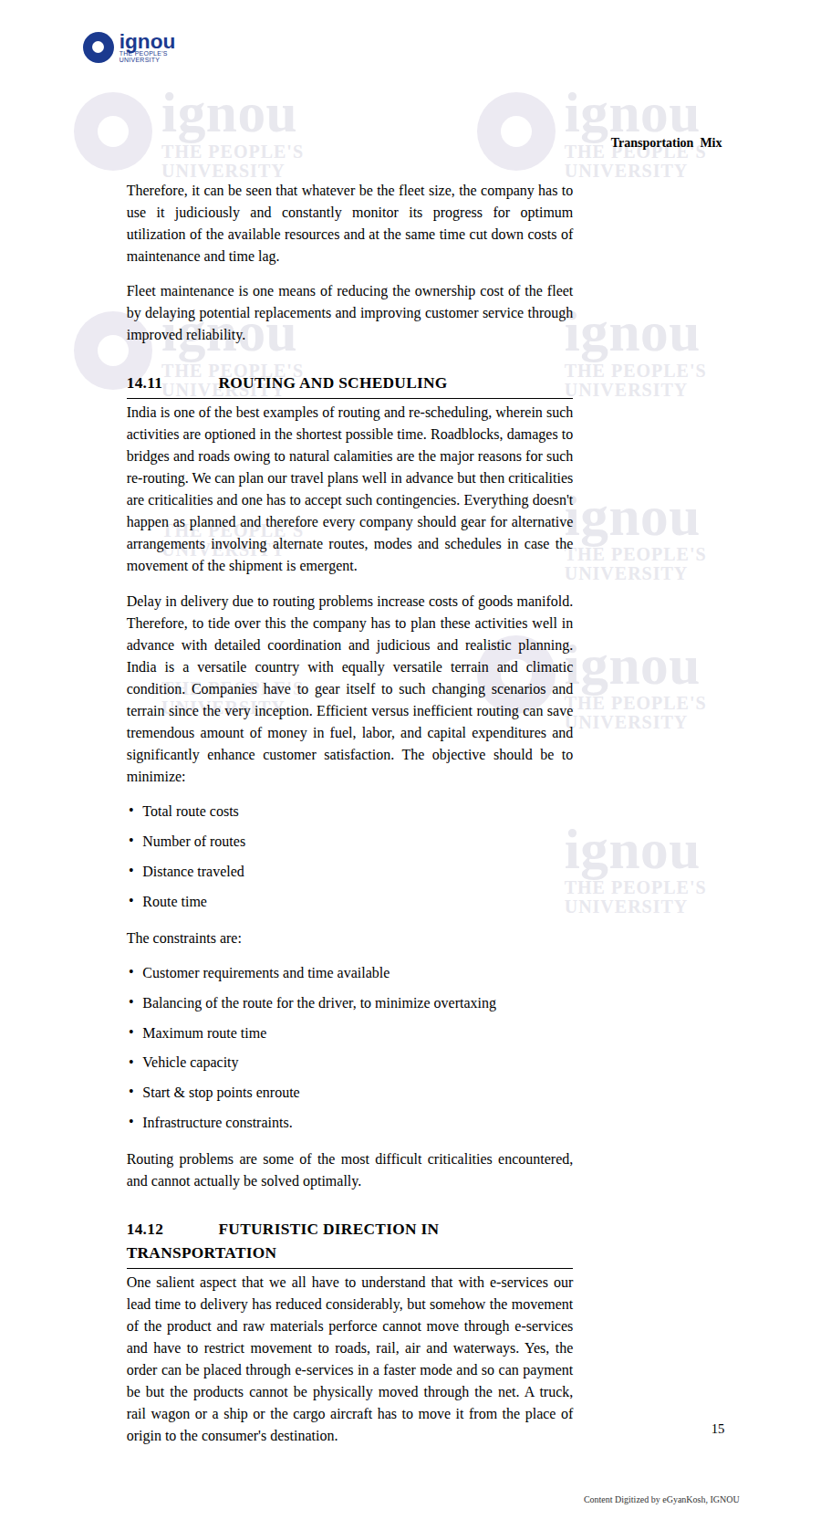ignou THE PEOPLE'S UNIVERSITY
ignou THE PEOPLE'S UNIVERSITY
ignou THE PEOPLE'S UNIVERSITY
ignou THE PEOPLE'S UNIVERSITY
ignou THE PEOPLE'S UNIVERSITY
THE PEOPLE'S UNIVERSITY
ignou THE PEOPLE'S UNIVERSITY
THE PEOPLE'S UNIVERSITY
ignou THE PEOPLE'S UNIVERSITY
ignou THE PEOPLE'S UNIVERSITY
Transportation Mix
Therefore, it can be seen that whatever be the fleet size, the company has to use it judiciously and constantly monitor its progress for optimum utilization of the available resources and at the same time cut down costs of maintenance and time lag.
Fleet maintenance is one means of reducing the ownership cost of the fleet by delaying potential replacements and improving customer service through improved reliability.
14.11 ROUTING AND SCHEDULING
India is one of the best examples of routing and re-scheduling, wherein such activities are optioned in the shortest possible time. Roadblocks, damages to bridges and roads owing to natural calamities are the major reasons for such re-routing. We can plan our travel plans well in advance but then criticalities are criticalities and one has to accept such contingencies. Everything doesn't happen as planned and therefore every company should gear for alternative arrangements involving alternate routes, modes and schedules in case the movement of the shipment is emergent.
Delay in delivery due to routing problems increase costs of goods manifold. Therefore, to tide over this the company has to plan these activities well in advance with detailed coordination and judicious and realistic planning. India is a versatile country with equally versatile terrain and climatic condition. Companies have to gear itself to such changing scenarios and terrain since the very inception. Efficient versus inefficient routing can save tremendous amount of money in fuel, labor, and capital expenditures and significantly enhance customer satisfaction. The objective should be to minimize:
Total route costs
Number of routes
Distance traveled
Route time
The constraints are:
Customer requirements and time available
Balancing of the route for the driver, to minimize overtaxing
Maximum route time
Vehicle capacity
Start & stop points enroute
Infrastructure constraints.
Routing problems are some of the most difficult criticalities encountered, and cannot actually be solved optimally.
14.12 FUTURISTIC DIRECTION IN TRANSPORTATION
One salient aspect that we all have to understand that with e-services our lead time to delivery has reduced considerably, but somehow the movement of the product and raw materials perforce cannot move through e-services and have to restrict movement to roads, rail, air and waterways. Yes, the order can be placed through e-services in a faster mode and so can payment be but the products cannot be physically moved through the net. A truck, rail wagon or a ship or the cargo aircraft has to move it from the place of origin to the consumer's destination.
15
Content Digitized by eGyanKosh, IGNOU